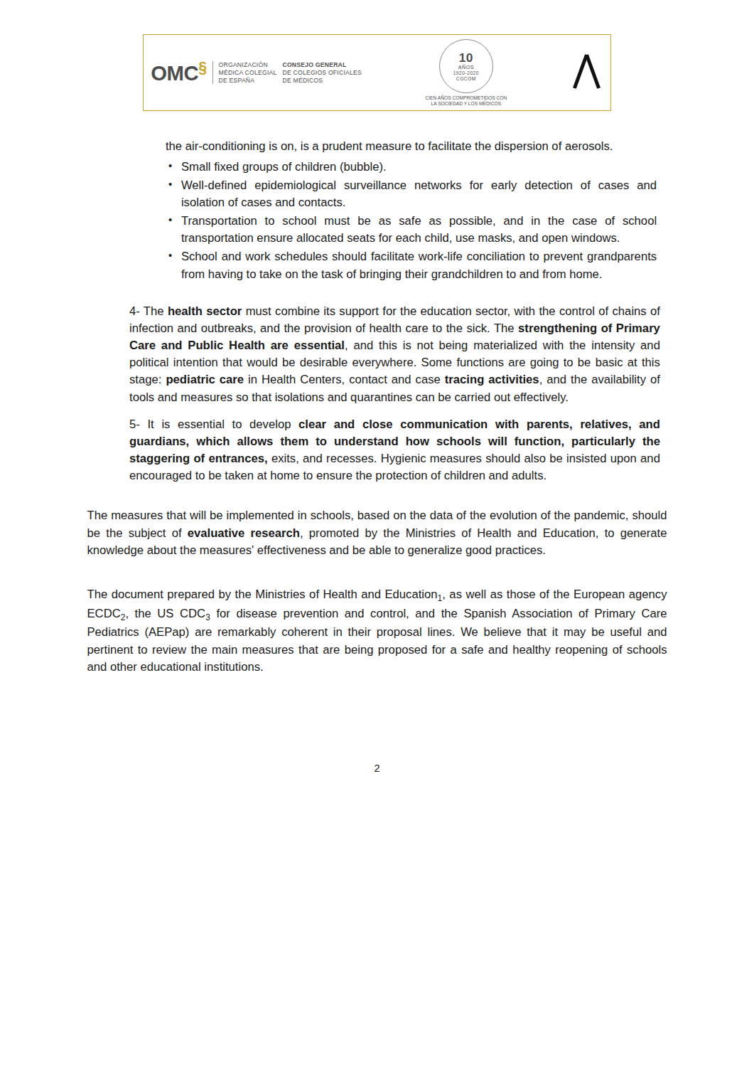OMC§ Organización
Médica Colegial
de España Consejo General
de Colegios Oficiales
de Médicos
10 AÑOS 1920-2020 CGCOM
Cien años comprometidos con
la sociedad y los médicos
the air-conditioning is on, is a prudent measure to facilitate the dispersion of aerosols.
Small fixed groups of children (bubble).
Well-defined epidemiological surveillance networks for early detection of cases and isolation of cases and contacts.
Transportation to school must be as safe as possible, and in the case of school transportation ensure allocated seats for each child, use masks, and open windows.
School and work schedules should facilitate work-life conciliation to prevent grandparents from having to take on the task of bringing their grandchildren to and from home.
4- The health sector must combine its support for the education sector, with the control of chains of infection and outbreaks, and the provision of health care to the sick. The strengthening of Primary Care and Public Health are essential, and this is not being materialized with the intensity and political intention that would be desirable everywhere. Some functions are going to be basic at this stage: pediatric care in Health Centers, contact and case tracing activities, and the availability of tools and measures so that isolations and quarantines can be carried out effectively.
5- It is essential to develop clear and close communication with parents, relatives, and guardians, which allows them to understand how schools will function, particularly the staggering of entrances, exits, and recesses. Hygienic measures should also be insisted upon and encouraged to be taken at home to ensure the protection of children and adults.
The measures that will be implemented in schools, based on the data of the evolution of the pandemic, should be the subject of evaluative research, promoted by the Ministries of Health and Education, to generate knowledge about the measures' effectiveness and be able to generalize good practices.
The document prepared by the Ministries of Health and Education1, as well as those of the European agency ECDC2, the US CDC3 for disease prevention and control, and the Spanish Association of Primary Care Pediatrics (AEPap) are remarkably coherent in their proposal lines. We believe that it may be useful and pertinent to review the main measures that are being proposed for a safe and healthy reopening of schools and other educational institutions.
2